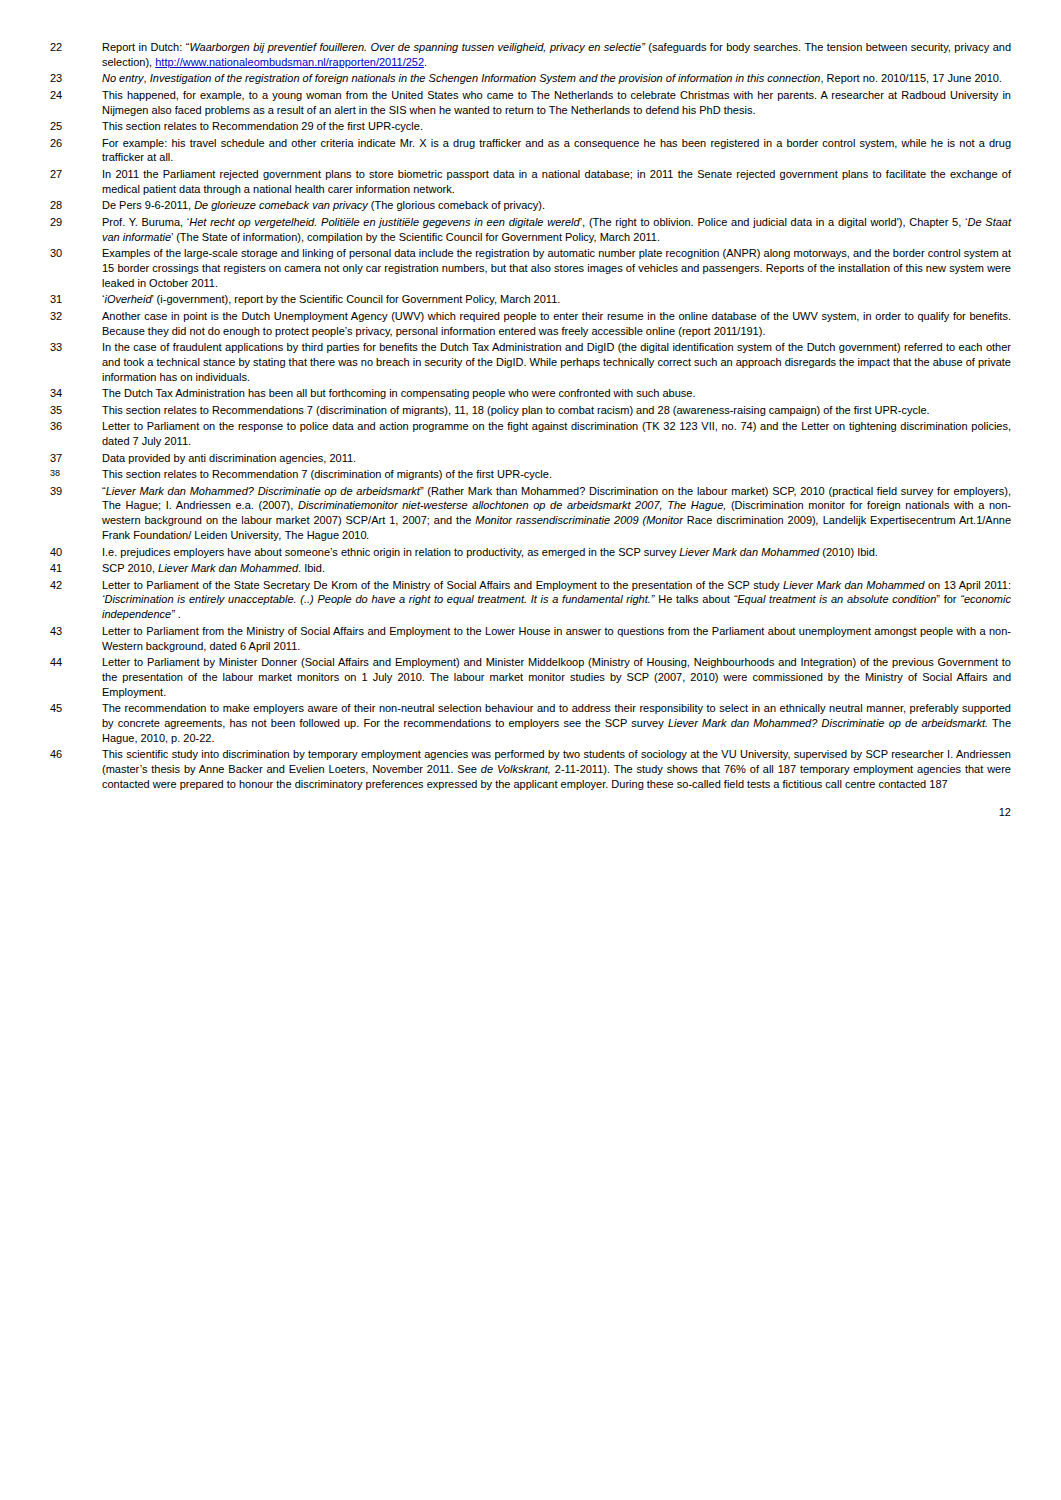22 Report in Dutch: “Waarborgen bij preventief fouilleren. Over de spanning tussen veiligheid, privacy en selectie” (safeguards for body searches. The tension between security, privacy and selection), http://www.nationaleombudsman.nl/rapporten/2011/252.
23 No entry, Investigation of the registration of foreign nationals in the Schengen Information System and the provision of information in this connection, Report no. 2010/115, 17 June 2010.
24 This happened, for example, to a young woman from the United States who came to The Netherlands to celebrate Christmas with her parents. A researcher at Radboud University in Nijmegen also faced problems as a result of an alert in the SIS when he wanted to return to The Netherlands to defend his PhD thesis.
25 This section relates to Recommendation 29 of the first UPR-cycle.
26 For example: his travel schedule and other criteria indicate Mr. X is a drug trafficker and as a consequence he has been registered in a border control system, while he is not a drug trafficker at all.
27 In 2011 the Parliament rejected government plans to store biometric passport data in a national database; in 2011 the Senate rejected government plans to facilitate the exchange of medical patient data through a national health carer information network.
28 De Pers 9-6-2011, De glorieuze comeback van privacy (The glorious comeback of privacy).
29 Prof. Y. Buruma, ‘Het recht op vergetelheid. Politiële en justitiële gegevens in een digitale wereld’, (The right to oblivion. Police and judicial data in a digital world'), Chapter 5, ‘De Staat van informatie’ (The State of information), compilation by the Scientific Council for Government Policy, March 2011.
30 Examples of the large-scale storage and linking of personal data include the registration by automatic number plate recognition (ANPR) along motorways, and the border control system at 15 border crossings that registers on camera not only car registration numbers, but that also stores images of vehicles and passengers. Reports of the installation of this new system were leaked in October 2011.
31‘iOverheid’ (i-government), report by the Scientific Council for Government Policy, March 2011.
32 Another case in point is the Dutch Unemployment Agency (UWV) which required people to enter their resume in the online database of the UWV system, in order to qualify for benefits. Because they did not do enough to protect people’s privacy, personal information entered was freely accessible online (report 2011/191).
33 In the case of fraudulent applications by third parties for benefits the Dutch Tax Administration and DigID (the digital identification system of the Dutch government) referred to each other and took a technical stance by stating that there was no breach in security of the DigID. While perhaps technically correct such an approach disregards the impact that the abuse of private information has on individuals.
34 The Dutch Tax Administration has been all but forthcoming in compensating people who were confronted with such abuse.
35 This section relates to Recommendations 7 (discrimination of migrants), 11, 18 (policy plan to combat racism) and 28 (awareness-raising campaign) of the first UPR-cycle.
36 Letter to Parliament on the response to police data and action programme on the fight against discrimination (TK 32 123 VII, no. 74) and the Letter on tightening discrimination policies, dated 7 July 2011.
37 Data provided by anti discrimination agencies, 2011.
38 This section relates to Recommendation 7 (discrimination of migrants) of the first UPR-cycle.
39“Liever Mark dan Mohammed? Discriminatie op de arbeidsmarkt” (Rather Mark than Mohammed? Discrimination on the labour market) SCP, 2010 (practical field survey for employers), The Hague; I. Andriessen e.a. (2007), Discriminatiemonitor niet-westerse allochtonen op de arbeidsmarkt 2007, The Hague, (Discrimination monitor for foreign nationals with a non-western background on the labour market 2007) SCP/Art 1, 2007; and the Monitor rassendiscriminatie 2009 (Monitor Race discrimination 2009), Landelijk Expertisecentrum Art.1/Anne Frank Foundation/ Leiden University, The Hague 2010.
40 I.e. prejudices employers have about someone’s ethnic origin in relation to productivity, as emerged in the SCP survey Liever Mark dan Mohammed (2010) Ibid.
41 SCP 2010, Liever Mark dan Mohammed. Ibid.
42 Letter to Parliament of the State Secretary De Krom of the Ministry of Social Affairs and Employment to the presentation of the SCP study Liever Mark dan Mohammed on 13 April 2011: ‘Discrimination is entirely unacceptable. (..) People do have a right to equal treatment. It is a fundamental right.” He talks about “Equal treatment is an absolute condition” for “economic independence” .
43 Letter to Parliament from the Ministry of Social Affairs and Employment to the Lower House in answer to questions from the Parliament about unemployment amongst people with a non-Western background, dated 6 April 2011.
44 Letter to Parliament by Minister Donner (Social Affairs and Employment) and Minister Middelkoop (Ministry of Housing, Neighbourhoods and Integration) of the previous Government to the presentation of the labour market monitors on 1 July 2010. The labour market monitor studies by SCP (2007, 2010) were commissioned by the Ministry of Social Affairs and Employment.
45 The recommendation to make employers aware of their non-neutral selection behaviour and to address their responsibility to select in an ethnically neutral manner, preferably supported by concrete agreements, has not been followed up. For the recommendations to employers see the SCP survey Liever Mark dan Mohammed? Discriminatie op de arbeidsmarkt. The Hague, 2010, p. 20-22.
46 This scientific study into discrimination by temporary employment agencies was performed by two students of sociology at the VU University, supervised by SCP researcher I. Andriessen (master’s thesis by Anne Backer and Evelien Loeters, November 2011. See de Volkskrant, 2-11-2011). The study shows that 76% of all 187 temporary employment agencies that were contacted were prepared to honour the discriminatory preferences expressed by the applicant employer. During these so-called field tests a fictitious call centre contacted 187
12